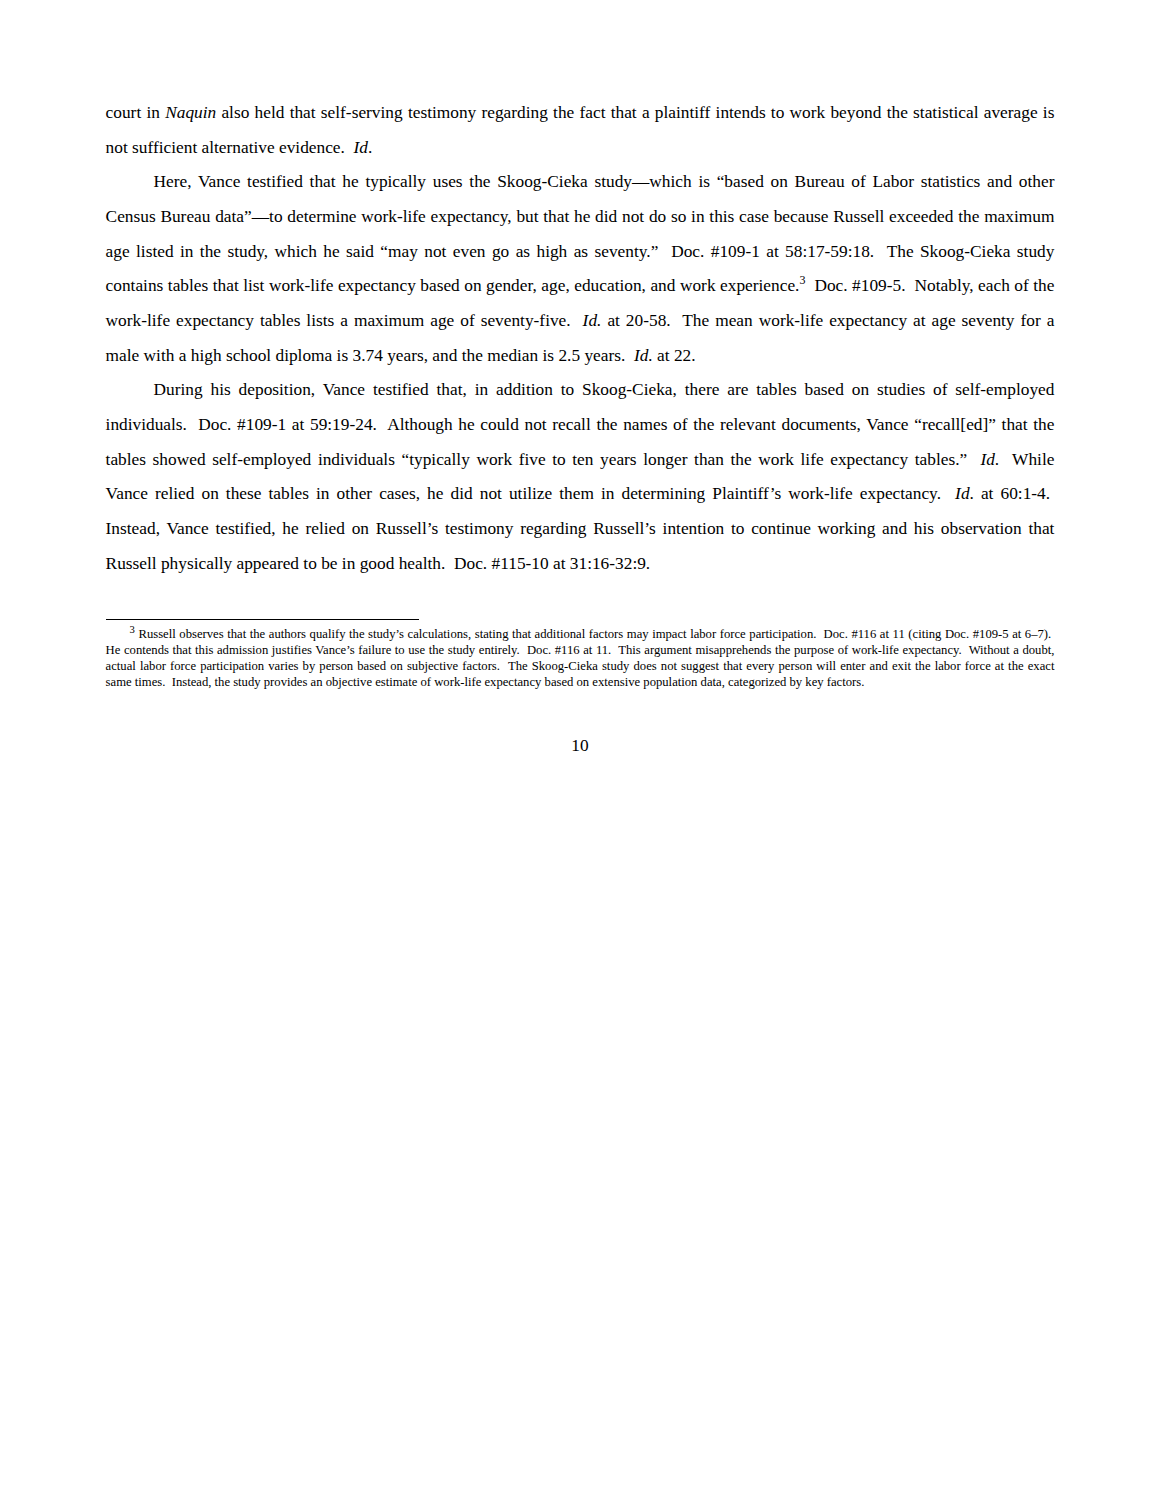court in Naquin also held that self-serving testimony regarding the fact that a plaintiff intends to work beyond the statistical average is not sufficient alternative evidence. Id.
Here, Vance testified that he typically uses the Skoog-Cieka study—which is “based on Bureau of Labor statistics and other Census Bureau data”—to determine work-life expectancy, but that he did not do so in this case because Russell exceeded the maximum age listed in the study, which he said “may not even go as high as seventy.” Doc. #109-1 at 58:17-59:18. The Skoog-Cieka study contains tables that list work-life expectancy based on gender, age, education, and work experience.3 Doc. #109-5. Notably, each of the work-life expectancy tables lists a maximum age of seventy-five. Id. at 20-58. The mean work-life expectancy at age seventy for a male with a high school diploma is 3.74 years, and the median is 2.5 years. Id. at 22.
During his deposition, Vance testified that, in addition to Skoog-Cieka, there are tables based on studies of self-employed individuals. Doc. #109-1 at 59:19-24. Although he could not recall the names of the relevant documents, Vance “recall[ed]” that the tables showed self-employed individuals “typically work five to ten years longer than the work life expectancy tables.” Id. While Vance relied on these tables in other cases, he did not utilize them in determining Plaintiff’s work-life expectancy. Id. at 60:1-4. Instead, Vance testified, he relied on Russell’s testimony regarding Russell’s intention to continue working and his observation that Russell physically appeared to be in good health. Doc. #115-10 at 31:16-32:9.
3 Russell observes that the authors qualify the study’s calculations, stating that additional factors may impact labor force participation. Doc. #116 at 11 (citing Doc. #109-5 at 6–7). He contends that this admission justifies Vance’s failure to use the study entirely. Doc. #116 at 11. This argument misapprehends the purpose of work-life expectancy. Without a doubt, actual labor force participation varies by person based on subjective factors. The Skoog-Cieka study does not suggest that every person will enter and exit the labor force at the exact same times. Instead, the study provides an objective estimate of work-life expectancy based on extensive population data, categorized by key factors.
10